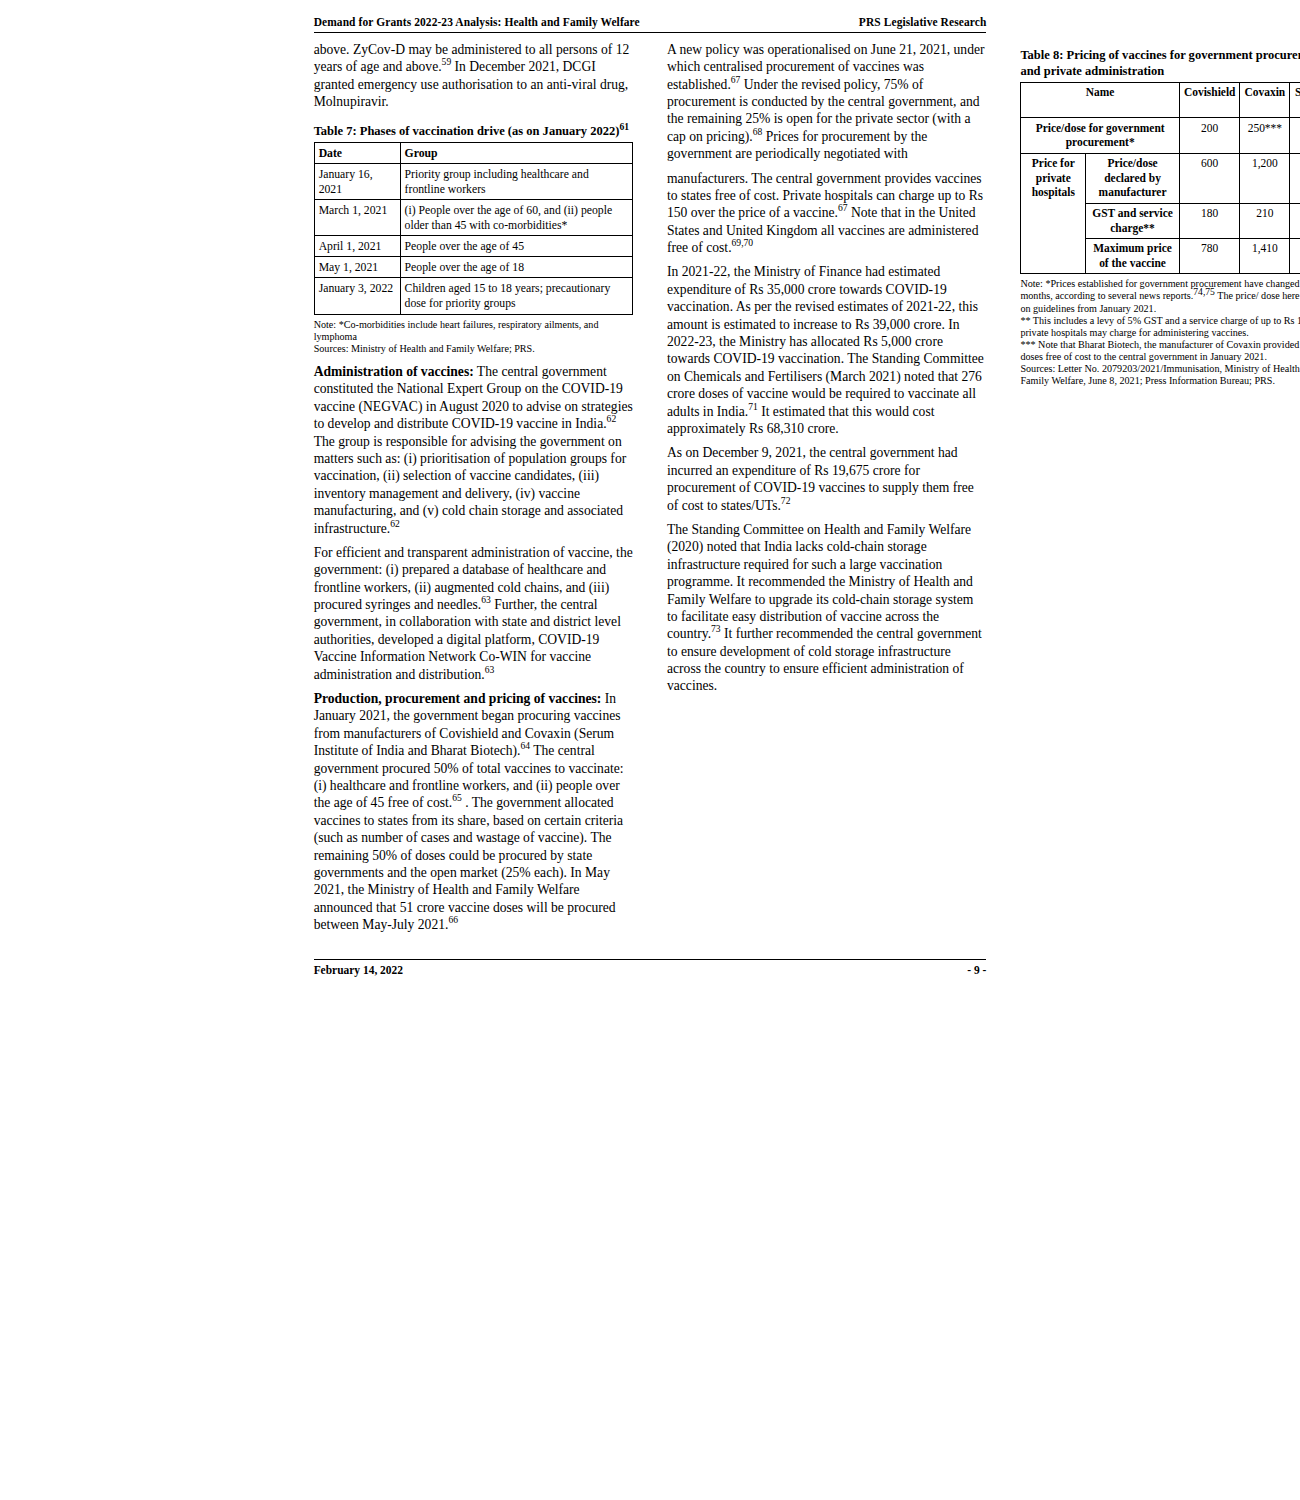Demand for Grants 2022-23 Analysis: Health and Family Welfare
PRS Legislative Research
above. ZyCov-D may be administered to all persons of 12 years of age and above.59 In December 2021, DCGI granted emergency use authorisation to an anti-viral drug, Molnupiravir.
Table 7: Phases of vaccination drive (as on January 2022) 61
| Date | Group |
| --- | --- |
| January 16, 2021 | Priority group including healthcare and frontline workers |
| March 1, 2021 | (i) People over the age of 60, and (ii) people older than 45 with co-morbidities* |
| April 1, 2021 | People over the age of 45 |
| May 1, 2021 | People over the age of 18 |
| January 3, 2022 | Children aged 15 to 18 years; precautionary dose for priority groups |
Note: *Co-morbidities include heart failures, respiratory ailments, and lymphoma
Sources: Ministry of Health and Family Welfare; PRS.
Administration of vaccines: The central government constituted the National Expert Group on the COVID-19 vaccine (NEGVAC) in August 2020 to advise on strategies to develop and distribute COVID-19 vaccine in India.62 The group is responsible for advising the government on matters such as: (i) prioritisation of population groups for vaccination, (ii) selection of vaccine candidates, (iii) inventory management and delivery, (iv) vaccine manufacturing, and (v) cold chain storage and associated infrastructure.62
For efficient and transparent administration of vaccine, the government: (i) prepared a database of healthcare and frontline workers, (ii) augmented cold chains, and (iii) procured syringes and needles.63 Further, the central government, in collaboration with state and district level authorities, developed a digital platform, COVID-19 Vaccine Information Network Co-WIN for vaccine administration and distribution.63
Production, procurement and pricing of vaccines: In January 2021, the government began procuring vaccines from manufacturers of Covishield and Covaxin (Serum Institute of India and Bharat Biotech).64 The central government procured 50% of total vaccines to vaccinate: (i) healthcare and frontline workers, and (ii) people over the age of 45 free of cost.65 . The government allocated vaccines to states from its share, based on certain criteria (such as number of cases and wastage of vaccine). The remaining 50% of doses could be procured by state governments and the open market (25% each). In May 2021, the Ministry of Health and Family Welfare announced that 51 crore vaccine doses will be procured between May-July 2021.66
A new policy was operationalised on June 21, 2021, under which centralised procurement of vaccines was established.67 Under the revised policy, 75% of procurement is conducted by the central government, and the remaining 25% is open for the private sector (with a cap on pricing).68 Prices for procurement by the government are periodically negotiated with
manufacturers. The central government provides vaccines to states free of cost. Private hospitals can charge up to Rs 150 over the price of a vaccine.67 Note that in the United States and United Kingdom all vaccines are administered free of cost.69,70
In 2021-22, the Ministry of Finance had estimated expenditure of Rs 35,000 crore towards COVID-19 vaccination. As per the revised estimates of 2021-22, this amount is estimated to increase to Rs 39,000 crore. In 2022-23, the Ministry has allocated Rs 5,000 crore towards COVID-19 vaccination. The Standing Committee on Chemicals and Fertilisers (March 2021) noted that 276 crore doses of vaccine would be required to vaccinate all adults in India.71 It estimated that this would cost approximately Rs 68,310 crore.
As on December 9, 2021, the central government had incurred an expenditure of Rs 19,675 crore for procurement of COVID-19 vaccines to supply them free of cost to states/UTs.72
The Standing Committee on Health and Family Welfare (2020) noted that India lacks cold-chain storage infrastructure required for such a large vaccination programme. It recommended the Ministry of Health and Family Welfare to upgrade its cold-chain storage system to facilitate easy distribution of vaccine across the country.73 It further recommended the central government to ensure development of cold storage infrastructure across the country to ensure efficient administration of vaccines.
Table 8: Pricing of vaccines for government procurement and private administration
| Name | Covishield | Covaxin | Sputnik V |
| --- | --- | --- | --- |
| Price/dose for government procurement* | 200 | 250*** | 995 |
| Price for private hospitals | Price/dose declared by manufacturer | 600 | 1,200 | 948 |
| GST and service charge** | 180 | 210 | 197 |
| Maximum price of the vaccine | 780 | 1,410 | 1,415 |
Note: *Prices established for government procurement have changed over the months, according to several news reports.74,75 The price/ dose here is based on guidelines from January 2021.
** This includes a levy of 5% GST and a service charge of up to Rs 150 that private hospitals may charge for administering vaccines.
*** Note that Bharat Biotech, the manufacturer of Covaxin provided 16.5 lakh doses free of cost to the central government in January 2021.
Sources: Letter No. 2079203/2021/Immunisation, Ministry of Health and Family Welfare, June 8, 2021; Press Information Bureau; PRS.
February 14, 2022
- 9 -